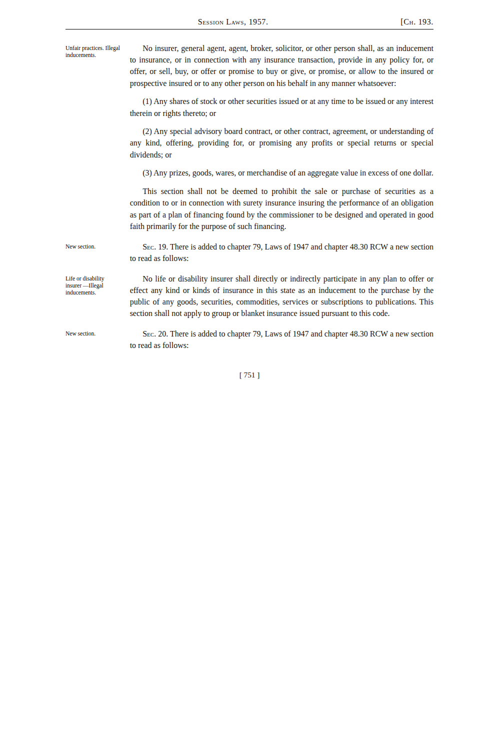Session Laws, 1957. [Ch. 193.
Unfair practices. Illegal inducements.
No insurer, general agent, agent, broker, solicitor, or other person shall, as an inducement to insurance, or in connection with any insurance transaction, provide in any policy for, or offer, or sell, buy, or offer or promise to buy or give, or promise, or allow to the insured or prospective insured or to any other person on his behalf in any manner whatsoever:
(1) Any shares of stock or other securities issued or at any time to be issued or any interest therein or rights thereto; or
(2) Any special advisory board contract, or other contract, agreement, or understanding of any kind, offering, providing for, or promising any profits or special returns or special dividends; or
(3) Any prizes, goods, wares, or merchandise of an aggregate value in excess of one dollar.
This section shall not be deemed to prohibit the sale or purchase of securities as a condition to or in connection with surety insurance insuring the performance of an obligation as part of a plan of financing found by the commissioner to be designed and operated in good faith primarily for the purpose of such financing.
New section.
Sec. 19. There is added to chapter 79, Laws of 1947 and chapter 48.30 RCW a new section to read as follows:
Life or disability insurer —Illegal inducements.
No life or disability insurer shall directly or indirectly participate in any plan to offer or effect any kind or kinds of insurance in this state as an inducement to the purchase by the public of any goods, securities, commodities, services or subscriptions to publications. This section shall not apply to group or blanket insurance issued pursuant to this code.
New section.
Sec. 20. There is added to chapter 79, Laws of 1947 and chapter 48.30 RCW a new section to read as follows:
[ 751 ]